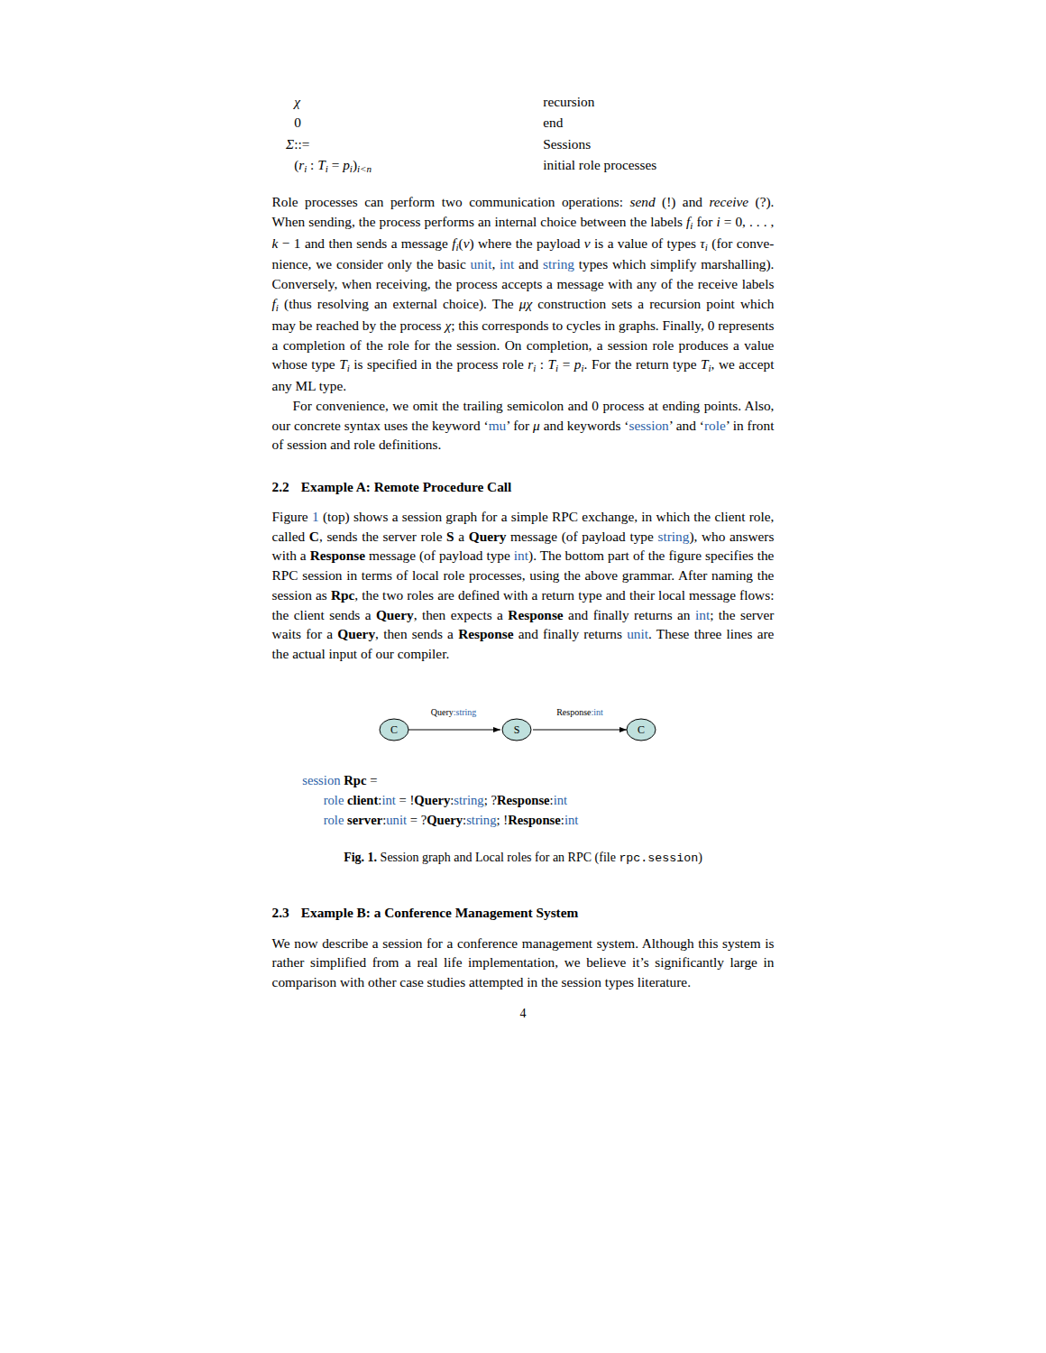| | χ | recursion |
| | 0 | end |
| Σ | ::= | Sessions |
| | ( r i : T i = p i ) i<n | initial role processes |
Role processes can perform two communication operations: send (!) and receive (?). When sending, the process performs an internal choice between the labels fi for i = 0, . . . , k − 1 and then sends a message fi(v) where the payload v is a value of types τi (for convenience, we consider only the basic unit, int and string types which simplify marshalling). Conversely, when receiving, the process accepts a message with any of the receive labels fi (thus resolving an external choice). The μχ construction sets a recursion point which may be reached by the process χ; this corresponds to cycles in graphs. Finally, 0 represents a completion of the role for the session. On completion, a session role produces a value whose type Ti is specified in the process role ri : Ti = pi. For the return type Ti, we accept any ML type.
For convenience, we omit the trailing semicolon and 0 process at ending points. Also, our concrete syntax uses the keyword ‘mu’ for μ and keywords ‘session’ and ‘role’ in front of session and role definitions.
2.2 Example A: Remote Procedure Call
Figure 1 (top) shows a session graph for a simple RPC exchange, in which the client role, called C, sends the server role S a Query message (of payload type string), who answers with a Response message (of payload type int). The bottom part of the figure specifies the RPC session in terms of local role processes, using the above grammar. After naming the session as Rpc, the two roles are defined with a return type and their local message flows: the client sends a Query, then expects a Response and finally returns an int; the server waits for a Query, then sends a Response and finally returns unit. These three lines are the actual input of our compiler.
C S C Query:string Response:int
session Rpc =
role client:int = !Query:string; ?Response:int
role server:unit = ?Query:string; !Response:int
Fig. 1. Session graph and Local roles for an RPC (file rpc.session)
2.3 Example B: a Conference Management System
We now describe a session for a conference management system. Although this system is rather simplified from a real life implementation, we believe it’s significantly large in comparison with other case studies attempted in the session types literature.
4